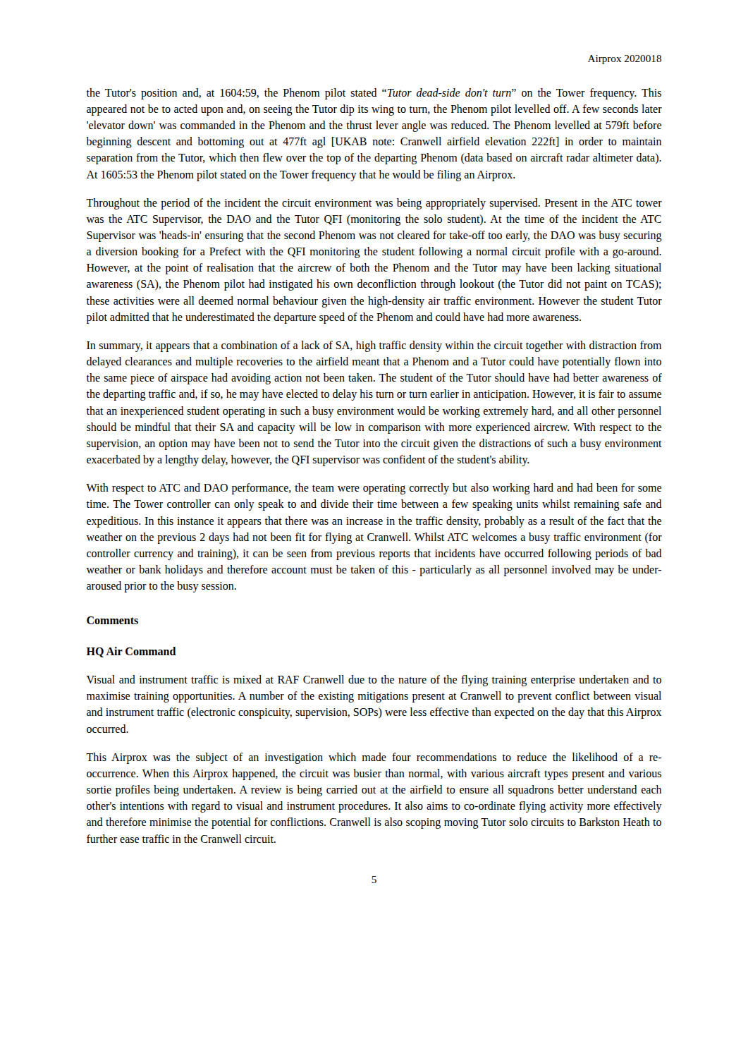Airprox 2020018
the Tutor's position and, at 1604:59, the Phenom pilot stated “Tutor dead-side don't turn” on the Tower frequency. This appeared not be to acted upon and, on seeing the Tutor dip its wing to turn, the Phenom pilot levelled off. A few seconds later 'elevator down' was commanded in the Phenom and the thrust lever angle was reduced. The Phenom levelled at 579ft before beginning descent and bottoming out at 477ft agl [UKAB note: Cranwell airfield elevation 222ft] in order to maintain separation from the Tutor, which then flew over the top of the departing Phenom (data based on aircraft radar altimeter data). At 1605:53 the Phenom pilot stated on the Tower frequency that he would be filing an Airprox.
Throughout the period of the incident the circuit environment was being appropriately supervised. Present in the ATC tower was the ATC Supervisor, the DAO and the Tutor QFI (monitoring the solo student). At the time of the incident the ATC Supervisor was 'heads-in' ensuring that the second Phenom was not cleared for take-off too early, the DAO was busy securing a diversion booking for a Prefect with the QFI monitoring the student following a normal circuit profile with a go-around. However, at the point of realisation that the aircrew of both the Phenom and the Tutor may have been lacking situational awareness (SA), the Phenom pilot had instigated his own deconfliction through lookout (the Tutor did not paint on TCAS); these activities were all deemed normal behaviour given the high-density air traffic environment. However the student Tutor pilot admitted that he underestimated the departure speed of the Phenom and could have had more awareness.
In summary, it appears that a combination of a lack of SA, high traffic density within the circuit together with distraction from delayed clearances and multiple recoveries to the airfield meant that a Phenom and a Tutor could have potentially flown into the same piece of airspace had avoiding action not been taken. The student of the Tutor should have had better awareness of the departing traffic and, if so, he may have elected to delay his turn or turn earlier in anticipation. However, it is fair to assume that an inexperienced student operating in such a busy environment would be working extremely hard, and all other personnel should be mindful that their SA and capacity will be low in comparison with more experienced aircrew. With respect to the supervision, an option may have been not to send the Tutor into the circuit given the distractions of such a busy environment exacerbated by a lengthy delay, however, the QFI supervisor was confident of the student's ability.
With respect to ATC and DAO performance, the team were operating correctly but also working hard and had been for some time. The Tower controller can only speak to and divide their time between a few speaking units whilst remaining safe and expeditious. In this instance it appears that there was an increase in the traffic density, probably as a result of the fact that the weather on the previous 2 days had not been fit for flying at Cranwell. Whilst ATC welcomes a busy traffic environment (for controller currency and training), it can be seen from previous reports that incidents have occurred following periods of bad weather or bank holidays and therefore account must be taken of this - particularly as all personnel involved may be under-aroused prior to the busy session.
Comments
HQ Air Command
Visual and instrument traffic is mixed at RAF Cranwell due to the nature of the flying training enterprise undertaken and to maximise training opportunities. A number of the existing mitigations present at Cranwell to prevent conflict between visual and instrument traffic (electronic conspicuity, supervision, SOPs) were less effective than expected on the day that this Airprox occurred.
This Airprox was the subject of an investigation which made four recommendations to reduce the likelihood of a re-occurrence. When this Airprox happened, the circuit was busier than normal, with various aircraft types present and various sortie profiles being undertaken. A review is being carried out at the airfield to ensure all squadrons better understand each other's intentions with regard to visual and instrument procedures. It also aims to co-ordinate flying activity more effectively and therefore minimise the potential for conflictions. Cranwell is also scoping moving Tutor solo circuits to Barkston Heath to further ease traffic in the Cranwell circuit.
5